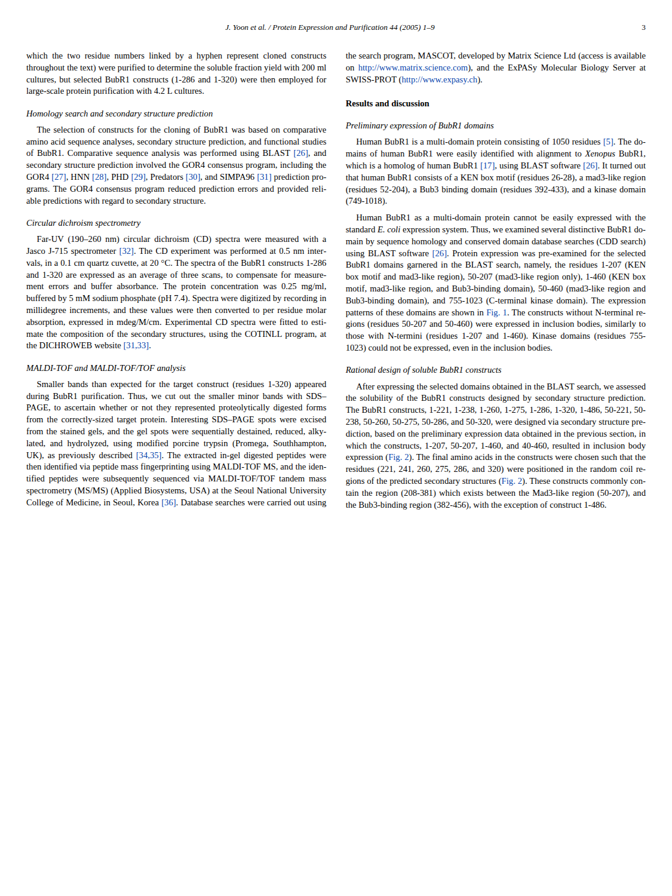J. Yoon et al. / Protein Expression and Purification 44 (2005) 1–9
3
which the two residue numbers linked by a hyphen represent cloned constructs throughout the text) were purified to determine the soluble fraction yield with 200 ml cultures, but selected BubR1 constructs (1-286 and 1-320) were then employed for large-scale protein purification with 4.2 L cultures.
Homology search and secondary structure prediction
The selection of constructs for the cloning of BubR1 was based on comparative amino acid sequence analyses, secondary structure prediction, and functional studies of BubR1. Comparative sequence analysis was performed using BLAST [26], and secondary structure prediction involved the GOR4 consensus program, including the GOR4 [27], HNN [28], PHD [29], Predators [30], and SIMPA96 [31] prediction programs. The GOR4 consensus program reduced prediction errors and provided reliable predictions with regard to secondary structure.
Circular dichroism spectrometry
Far-UV (190–260 nm) circular dichroism (CD) spectra were measured with a Jasco J-715 spectrometer [32]. The CD experiment was performed at 0.5 nm intervals, in a 0.1 cm quartz cuvette, at 20 °C. The spectra of the BubR1 constructs 1-286 and 1-320 are expressed as an average of three scans, to compensate for measurement errors and buffer absorbance. The protein concentration was 0.25 mg/ml, buffered by 5 mM sodium phosphate (pH 7.4). Spectra were digitized by recording in millidegree increments, and these values were then converted to per residue molar absorption, expressed in mdeg/M/cm. Experimental CD spectra were fitted to estimate the composition of the secondary structures, using the COTINLL program, at the DICHROWEB website [31,33].
MALDI-TOF and MALDI-TOF/TOF analysis
Smaller bands than expected for the target construct (residues 1-320) appeared during BubR1 purification. Thus, we cut out the smaller minor bands with SDS–PAGE, to ascertain whether or not they represented proteolytically digested forms from the correctly-sized target protein. Interesting SDS–PAGE spots were excised from the stained gels, and the gel spots were sequentially destained, reduced, alkylated, and hydrolyzed, using modified porcine trypsin (Promega, Southhampton, UK), as previously described [34,35]. The extracted in-gel digested peptides were then identified via peptide mass fingerprinting using MALDI-TOF MS, and the identified peptides were subsequently sequenced via MALDI-TOF/TOF tandem mass spectrometry (MS/MS) (Applied Biosystems, USA) at the Seoul National University College of Medicine, in Seoul, Korea [36]. Database searches were carried out using the search program, MASCOT, developed by Matrix Science Ltd (access is available on http://www.matrix.science.com), and the ExPASy Molecular Biology Server at SWISS-PROT (http://www.expasy.ch).
Results and discussion
Preliminary expression of BubR1 domains
Human BubR1 is a multi-domain protein consisting of 1050 residues [5]. The domains of human BubR1 were easily identified with alignment to Xenopus BubR1, which is a homolog of human BubR1 [17], using BLAST software [26]. It turned out that human BubR1 consists of a KEN box motif (residues 26-28), a mad3-like region (residues 52-204), a Bub3 binding domain (residues 392-433), and a kinase domain (749-1018).
Human BubR1 as a multi-domain protein cannot be easily expressed with the standard E. coli expression system. Thus, we examined several distinctive BubR1 domain by sequence homology and conserved domain database searches (CDD search) using BLAST software [26]. Protein expression was pre-examined for the selected BubR1 domains garnered in the BLAST search, namely, the residues 1-207 (KEN box motif and mad3-like region), 50-207 (mad3-like region only), 1-460 (KEN box motif, mad3-like region, and Bub3-binding domain), 50-460 (mad3-like region and Bub3-binding domain), and 755-1023 (C-terminal kinase domain). The expression patterns of these domains are shown in Fig. 1. The constructs without N-terminal regions (residues 50-207 and 50-460) were expressed in inclusion bodies, similarly to those with N-termini (residues 1-207 and 1-460). Kinase domains (residues 755-1023) could not be expressed, even in the inclusion bodies.
Rational design of soluble BubR1 constructs
After expressing the selected domains obtained in the BLAST search, we assessed the solubility of the BubR1 constructs designed by secondary structure prediction. The BubR1 constructs, 1-221, 1-238, 1-260, 1-275, 1-286, 1-320, 1-486, 50-221, 50-238, 50-260, 50-275, 50-286, and 50-320, were designed via secondary structure prediction, based on the preliminary expression data obtained in the previous section, in which the constructs, 1-207, 50-207, 1-460, and 40-460, resulted in inclusion body expression (Fig. 2). The final amino acids in the constructs were chosen such that the residues (221, 241, 260, 275, 286, and 320) were positioned in the random coil regions of the predicted secondary structures (Fig. 2). These constructs commonly contain the region (208-381) which exists between the Mad3-like region (50-207), and the Bub3-binding region (382-456), with the exception of construct 1-486.